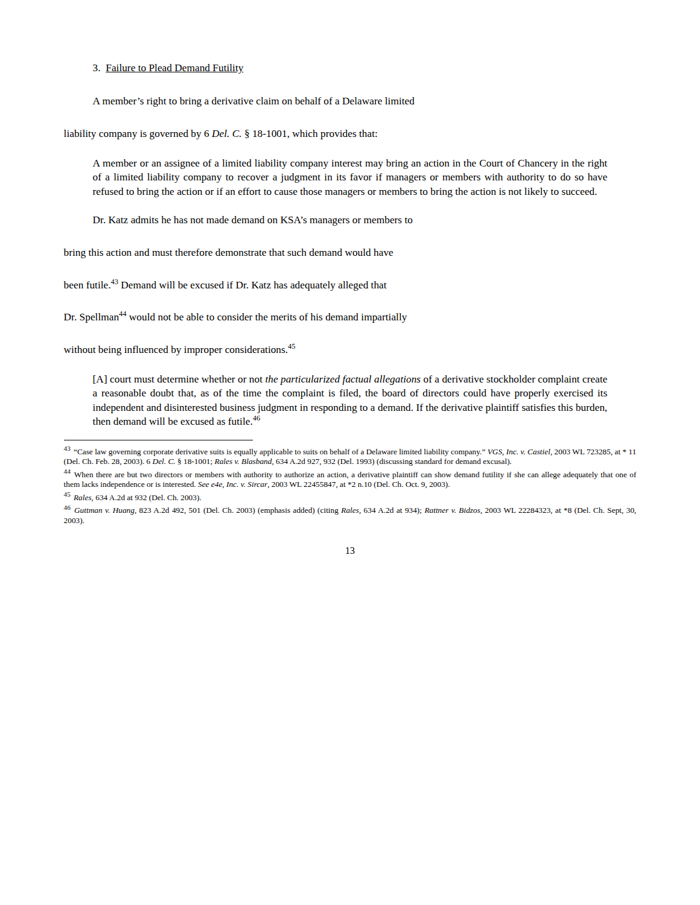3. Failure to Plead Demand Futility
A member’s right to bring a derivative claim on behalf of a Delaware limited
liability company is governed by 6 Del. C. § 18-1001, which provides that:
A member or an assignee of a limited liability company interest may bring an action in the Court of Chancery in the right of a limited liability company to recover a judgment in its favor if managers or members with authority to do so have refused to bring the action or if an effort to cause those managers or members to bring the action is not likely to succeed.
Dr. Katz admits he has not made demand on KSA’s managers or members to
bring this action and must therefore demonstrate that such demand would have
been futile.43 Demand will be excused if Dr. Katz has adequately alleged that
Dr. Spellman44 would not be able to consider the merits of his demand impartially
without being influenced by improper considerations.45
[A] court must determine whether or not the particularized factual allegations of a derivative stockholder complaint create a reasonable doubt that, as of the time the complaint is filed, the board of directors could have properly exercised its independent and disinterested business judgment in responding to a demand. If the derivative plaintiff satisfies this burden, then demand will be excused as futile.46
43 “Case law governing corporate derivative suits is equally applicable to suits on behalf of a Delaware limited liability company.” VGS, Inc. v. Castiel, 2003 WL 723285, at * 11 (Del. Ch. Feb. 28, 2003). 6 Del. C. § 18-1001; Rales v. Blasband, 634 A.2d 927, 932 (Del. 1993) (discussing standard for demand excusal).
44 When there are but two directors or members with authority to authorize an action, a derivative plaintiff can show demand futility if she can allege adequately that one of them lacks independence or is interested. See e4e, Inc. v. Sircar, 2003 WL 22455847, at *2 n.10 (Del. Ch. Oct. 9, 2003).
45 Rales, 634 A.2d at 932 (Del. Ch. 2003).
46 Guttman v. Huang, 823 A.2d 492, 501 (Del. Ch. 2003) (emphasis added) (citing Rales, 634 A.2d at 934); Rattner v. Bidzos, 2003 WL 22284323, at *8 (Del. Ch. Sept, 30, 2003).
13